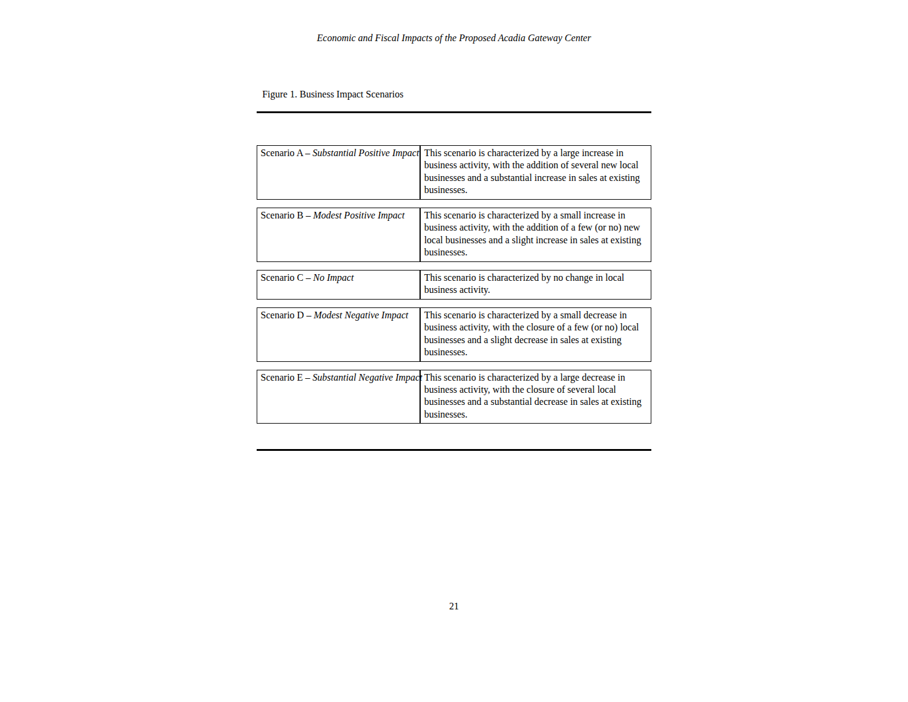Economic and Fiscal Impacts of the Proposed Acadia Gateway Center
Figure 1. Business Impact Scenarios
| Scenario A – Substantial Positive Impact | This scenario is characterized by a large increase in business activity, with the addition of several new local businesses and a substantial increase in sales at existing businesses. |
| Scenario B – Modest Positive Impact | This scenario is characterized by a small increase in business activity, with the addition of a few (or no) new local businesses and a slight increase in sales at existing businesses. |
| Scenario C – No Impact | This scenario is characterized by no change in local business activity. |
| Scenario D – Modest Negative Impact | This scenario is characterized by a small decrease in business activity, with the closure of a few (or no) local businesses and a slight decrease in sales at existing businesses. |
| Scenario E – Substantial Negative Impact | This scenario is characterized by a large decrease in business activity, with the closure of several local businesses and a substantial decrease in sales at existing businesses. |
21